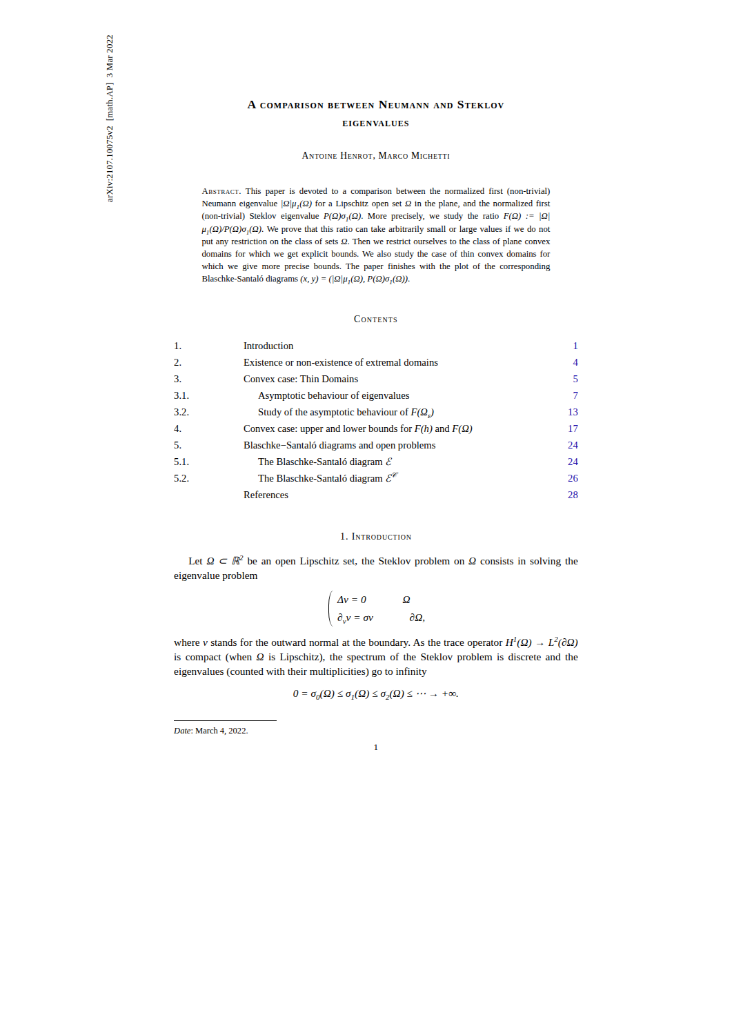arXiv:2107.10075v2 [math.AP] 3 Mar 2022
A comparison between Neumann and Steklov
eigenvalues
Antoine Henrot, Marco Michetti
Abstract. This paper is devoted to a comparison between the normalized first (non-trivial) Neumann eigenvalue |Ω|μ1(Ω) for a Lipschitz open set Ω in the plane, and the normalized first (non-trivial) Steklov eigenvalue P(Ω)σ1(Ω). More precisely, we study the ratio F(Ω) := |Ω|μ1(Ω)/P(Ω)σ1(Ω). We prove that this ratio can take arbitrarily small or large values if we do not put any restriction on the class of sets Ω. Then we restrict ourselves to the class of plane convex domains for which we get explicit bounds. We also study the case of thin convex domains for which we give more precise bounds. The paper finishes with the plot of the corresponding Blaschke-Santaló diagrams (x, y) = (|Ω|μ1(Ω), P(Ω)σ1(Ω)).
Contents
| 1. | Introduction | 1 |
| 2. | Existence or non-existence of extremal domains | 4 |
| 3. | Convex case: Thin Domains | 5 |
| 3.1. | Asymptotic behaviour of eigenvalues | 7 |
| 3.2. | Study of the asymptotic behaviour of F(Ω ε ) | 13 |
| 4. | Convex case: upper and lower bounds for F(h) and F(Ω) | 17 |
| 5. | Blaschke−Santaló diagrams and open problems | 24 |
| 5.1. | The Blaschke-Santaló diagram ℰ | 24 |
| 5.2. | The Blaschke-Santaló diagram ℰ 𝒞 | 26 |
| | References | 28 |
1. Introduction
Let Ω ⊂ ℝ2 be an open Lipschitz set, the Steklov problem on Ω consists in solving the eigenvalue problem
Δv = 0 Ω ∂νv = σv ∂Ω,
where ν stands for the outward normal at the boundary. As the trace operator H1(Ω) → L2(∂Ω) is compact (when Ω is Lipschitz), the spectrum of the Steklov problem is discrete and the eigenvalues (counted with their multiplicities) go to infinity
0 = σ0(Ω) ≤ σ1(Ω) ≤ σ2(Ω) ≤ ⋯ → +∞.
Date: March 4, 2022.
1